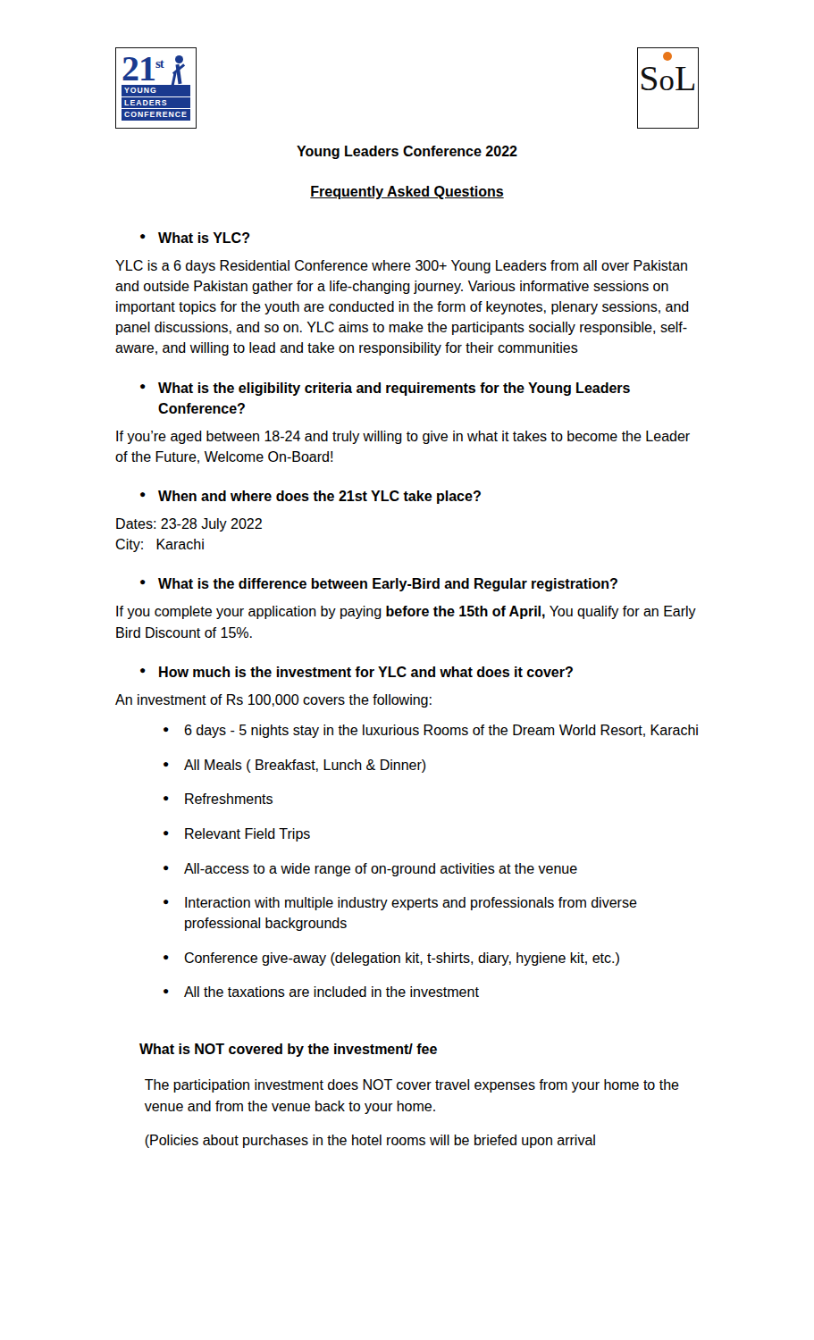21st
Young Leaders Conference
SoL
Young Leaders Conference 2022
Frequently Asked Questions
What is YLC?
YLC is a 6 days Residential Conference where 300+ Young Leaders from all over Pakistan and outside Pakistan gather for a life-changing journey. Various informative sessions on important topics for the youth are conducted in the form of keynotes, plenary sessions, and panel discussions, and so on. YLC aims to make the participants socially responsible, self-aware, and willing to lead and take on responsibility for their communities
What is the eligibility criteria and requirements for the Young Leaders Conference?
If you’re aged between 18-24 and truly willing to give in what it takes to become the Leader of the Future, Welcome On-Board!
When and where does the 21st YLC take place?
Dates: 23-28 July 2022
City: Karachi
What is the difference between Early-Bird and Regular registration?
If you complete your application by paying before the 15th of April, You qualify for an Early Bird Discount of 15%.
How much is the investment for YLC and what does it cover?
An investment of Rs 100,000 covers the following:
6 days - 5 nights stay in the luxurious Rooms of the Dream World Resort, Karachi
All Meals ( Breakfast, Lunch & Dinner)
Refreshments
Relevant Field Trips
All-access to a wide range of on-ground activities at the venue
Interaction with multiple industry experts and professionals from diverse professional backgrounds
Conference give-away (delegation kit, t-shirts, diary, hygiene kit, etc.)
All the taxations are included in the investment
What is NOT covered by the investment/ fee
The participation investment does NOT cover travel expenses from your home to the venue and from the venue back to your home.
(Policies about purchases in the hotel rooms will be briefed upon arrival